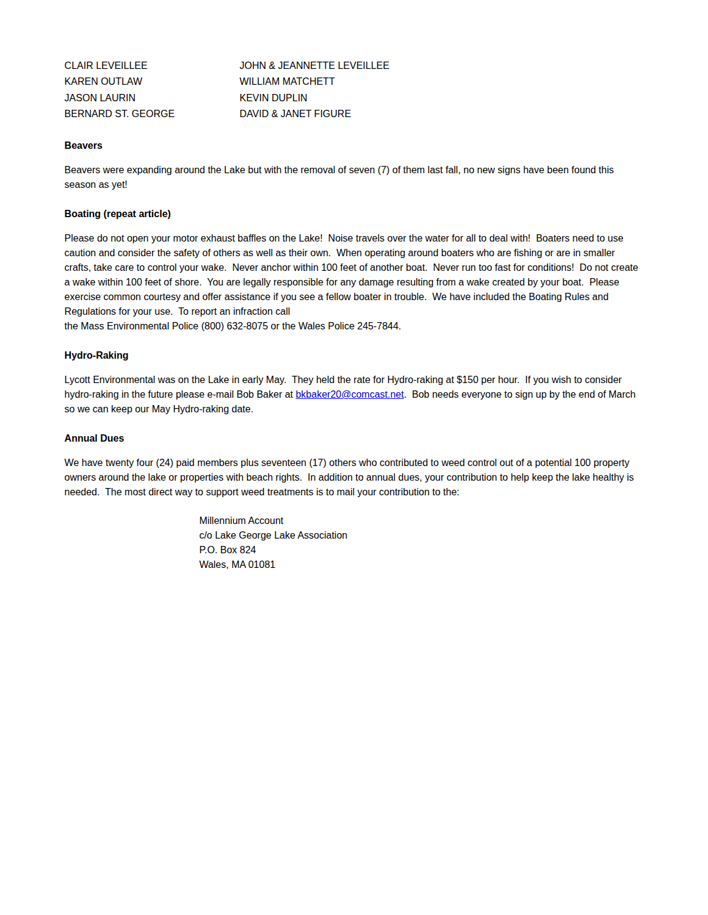| CLAIR LEVEILLEE | JOHN & JEANNETTE LEVEILLEE |
| KAREN OUTLAW | WILLIAM MATCHETT |
| JASON LAURIN | KEVIN DUPLIN |
| BERNARD ST. GEORGE | DAVID & JANET FIGURE |
Beavers
Beavers were expanding around the Lake but with the removal of seven (7) of them last fall, no new signs have been found this season as yet!
Boating (repeat article)
Please do not open your motor exhaust baffles on the Lake! Noise travels over the water for all to deal with! Boaters need to use caution and consider the safety of others as well as their own. When operating around boaters who are fishing or are in smaller crafts, take care to control your wake. Never anchor within 100 feet of another boat. Never run too fast for conditions! Do not create a wake within 100 feet of shore. You are legally responsible for any damage resulting from a wake created by your boat. Please exercise common courtesy and offer assistance if you see a fellow boater in trouble. We have included the Boating Rules and Regulations for your use. To report an infraction call
the Mass Environmental Police (800) 632-8075 or the Wales Police 245-7844.
Hydro-Raking
Lycott Environmental was on the Lake in early May. They held the rate for Hydro-raking at $150 per hour. If you wish to consider hydro-raking in the future please e-mail Bob Baker at bkbaker20@comcast.net. Bob needs everyone to sign up by the end of March so we can keep our May Hydro-raking date.
Annual Dues
We have twenty four (24) paid members plus seventeen (17) others who contributed to weed control out of a potential 100 property owners around the lake or properties with beach rights. In addition to annual dues, your contribution to help keep the lake healthy is needed. The most direct way to support weed treatments is to mail your contribution to the:
Millennium Account
c/o Lake George Lake Association
P.O. Box 824
Wales, MA 01081